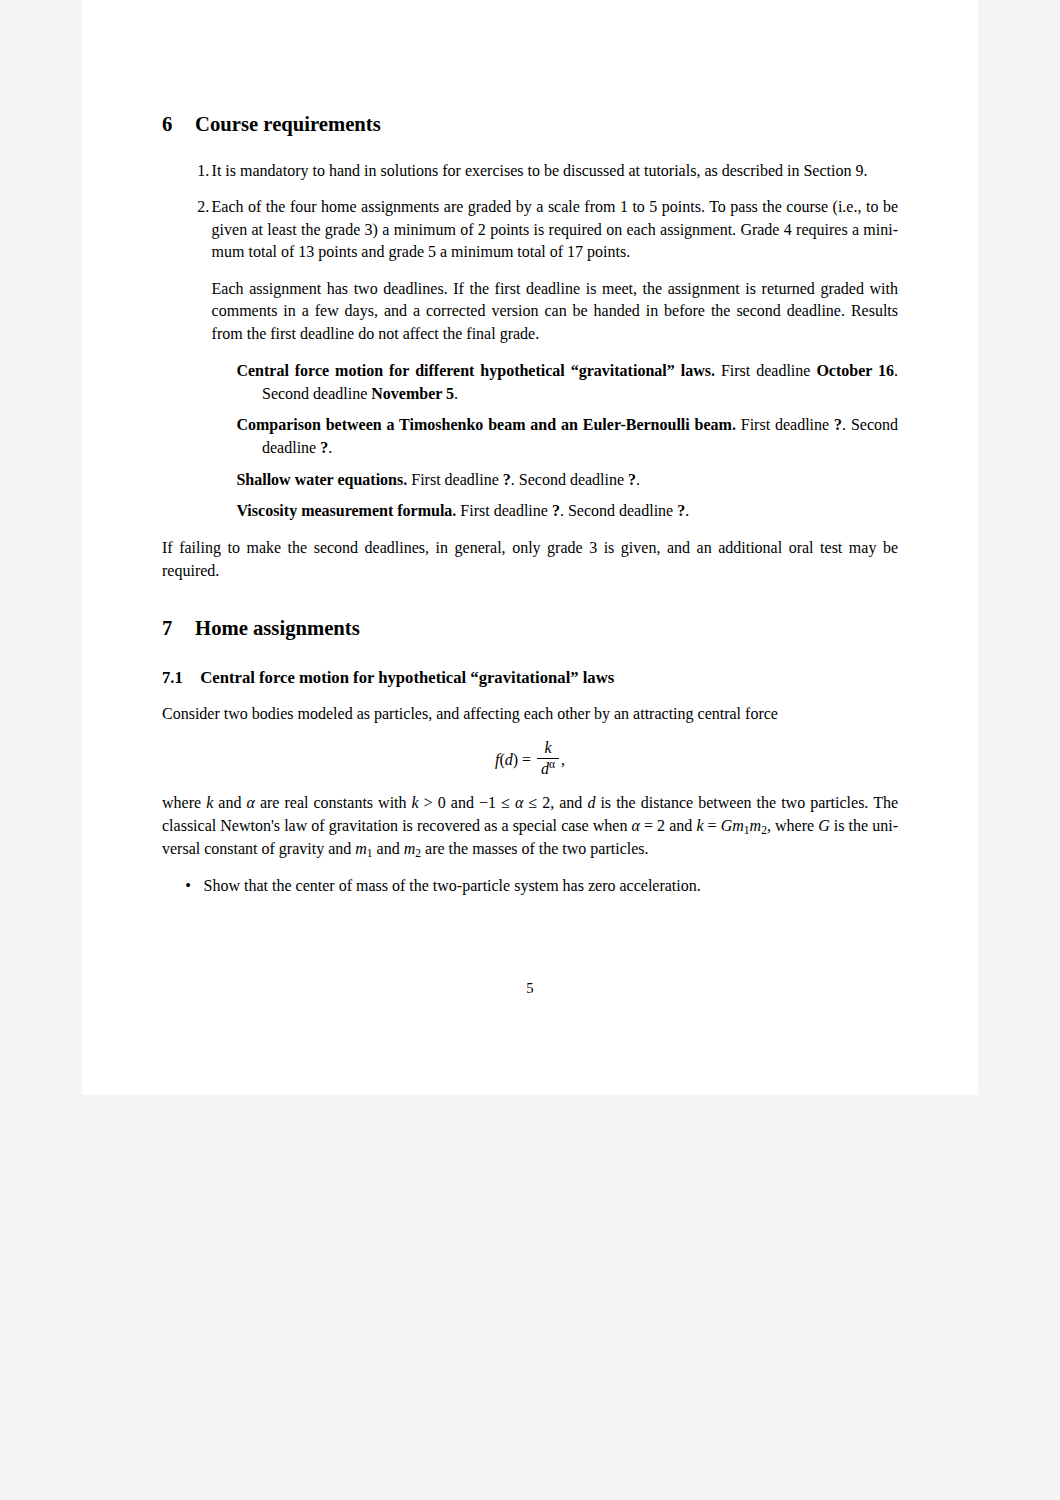6 Course requirements
It is mandatory to hand in solutions for exercises to be discussed at tutorials, as described in Section 9.
Each of the four home assignments are graded by a scale from 1 to 5 points. To pass the course (i.e., to be given at least the grade 3) a minimum of 2 points is required on each assignment. Grade 4 requires a minimum total of 13 points and grade 5 a minimum total of 17 points.
Each assignment has two deadlines. If the first deadline is meet, the assignment is returned graded with comments in a few days, and a corrected version can be handed in before the second deadline. Results from the first deadline do not affect the final grade.
Central force motion for different hypothetical “gravitational” laws.
First deadline October 16. Second deadline November 5.
Comparison between a Timoshenko beam and an Euler-Bernoulli beam.
First deadline ?. Second deadline ?.
Shallow water equations.
First deadline ?. Second deadline ?.
Viscosity measurement formula.
First deadline ?. Second deadline ?.
If failing to make the second deadlines, in general, only grade 3 is given, and an additional oral test may be required.
7 Home assignments
7.1 Central force motion for hypothetical “gravitational” laws
Consider two bodies modeled as particles, and affecting each other by an attracting central force
f(d) = kdα,
where k and α are real constants with k > 0 and −1 ≤ α ≤ 2, and d is the distance between the two particles. The classical Newton's law of gravitation is recovered as a special case when α = 2 and k = Gm1m2, where G is the universal constant of gravity and m1 and m2 are the masses of the two particles.
Show that the center of mass of the two-particle system has zero acceleration.
5